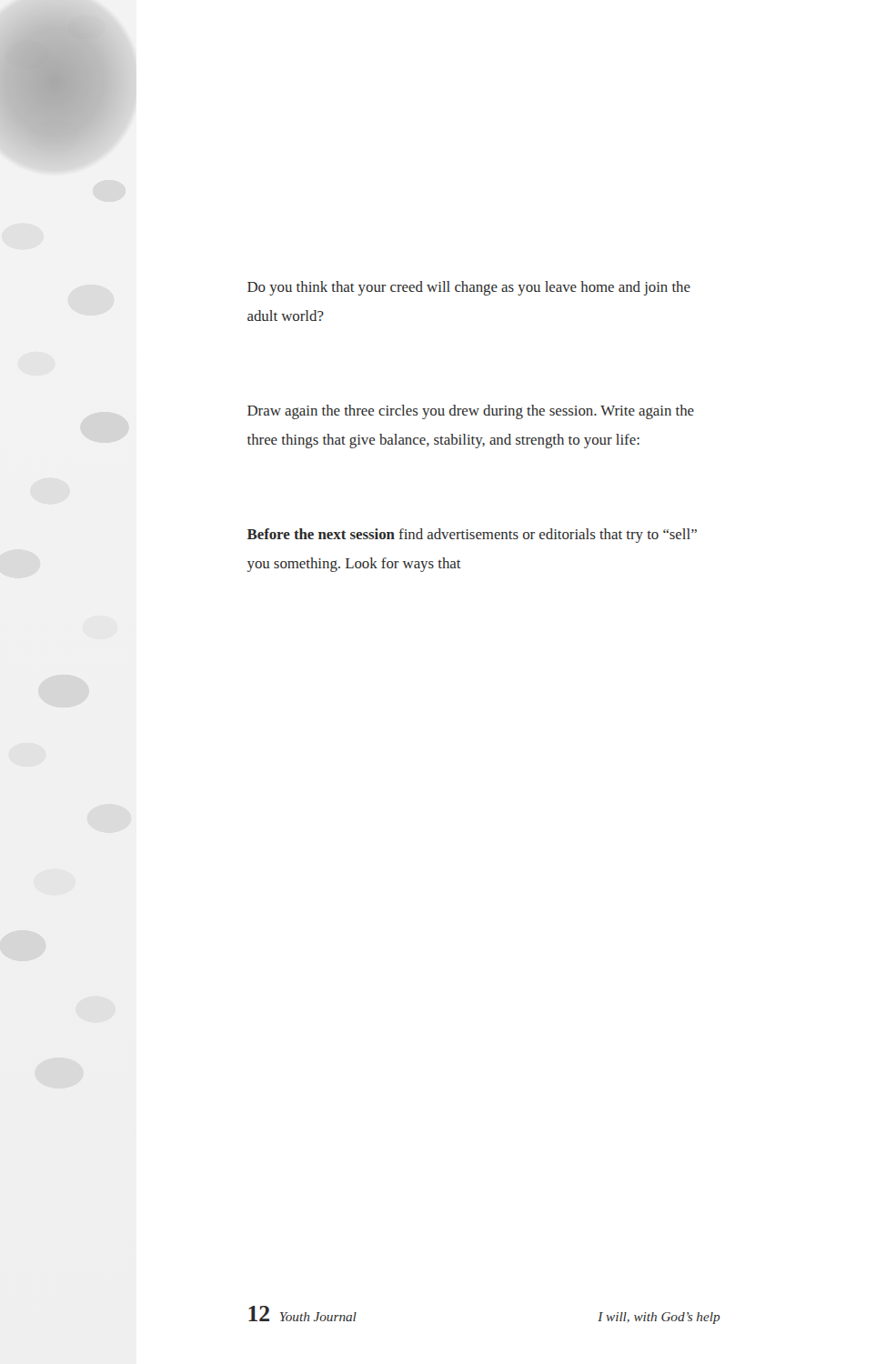Do you think that your creed will change as you leave home and join the adult world?
Draw again the three circles you drew during the session. Write again the three things that give balance, stability, and strength to your life:
Before the next session find advertisements or editorials that try to “sell” you something. Look for ways that
12 Youth Journal
I will, with God’s help